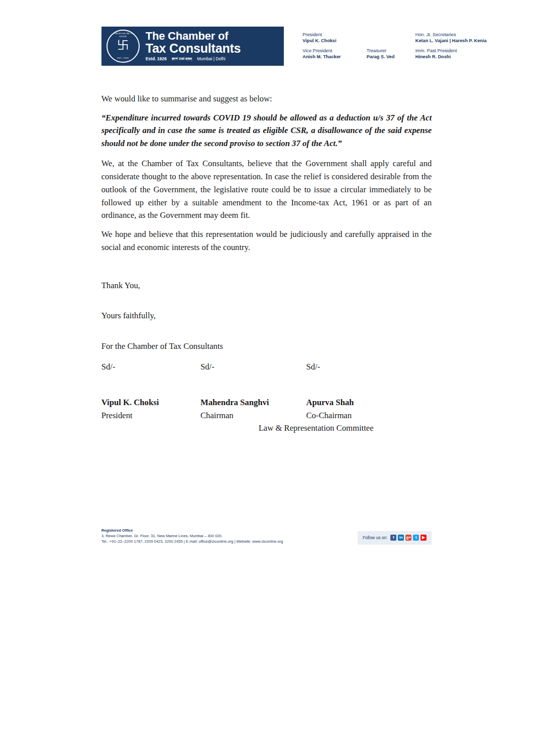KNOWLEDGE BE OUR GUIDE
卐
EST. 1926
The Chamber of Tax Consultants
Estd. 1926 ज्ञानं परमं बलम् Mumbai | Delhi
President Vipul K. Choksi
Hon. Jt. Secretaries Ketan L. Vajani | Haresh P. Kenia
Vice President Anish M. Thacker
Treasurer Parag S. Ved
Imm. Past President Hinesh R. Doshi
We would like to summarise and suggest as below:
“Expenditure incurred towards COVID 19 should be allowed as a deduction u/s 37 of the Act specifically and in case the same is treated as eligible CSR, a disallowance of the said expense should not be done under the second proviso to section 37 of the Act.”
We, at the Chamber of Tax Consultants, believe that the Government shall apply careful and considerate thought to the above representation. In case the relief is considered desirable from the outlook of the Government, the legislative route could be to issue a circular immediately to be followed up either by a suitable amendment to the Income-tax Act, 1961 or as part of an ordinance, as the Government may deem fit.
We hope and believe that this representation would be judiciously and carefully appraised in the social and economic interests of the country.
Thank You,
Yours faithfully,
For the Chamber of Tax Consultants
| Sd/- | Sd/- | Sd/- |
| Vipul K. Choksi President | Mahendra Sanghvi Chairman | Apurva Shah Co-Chairman |
| | Law & Representation Committee |
Registered Office
3, Rewa Chamber, Gr. Floor, 31, New Marine Lines, Mumbai – 400 020.
Tel.: +91–22–2200 1787, 2209 0423, 2200 2455 | E-mail: office@ctconline.org | Website: www.ctconline.org
Follow us on: f in g+ t ▶